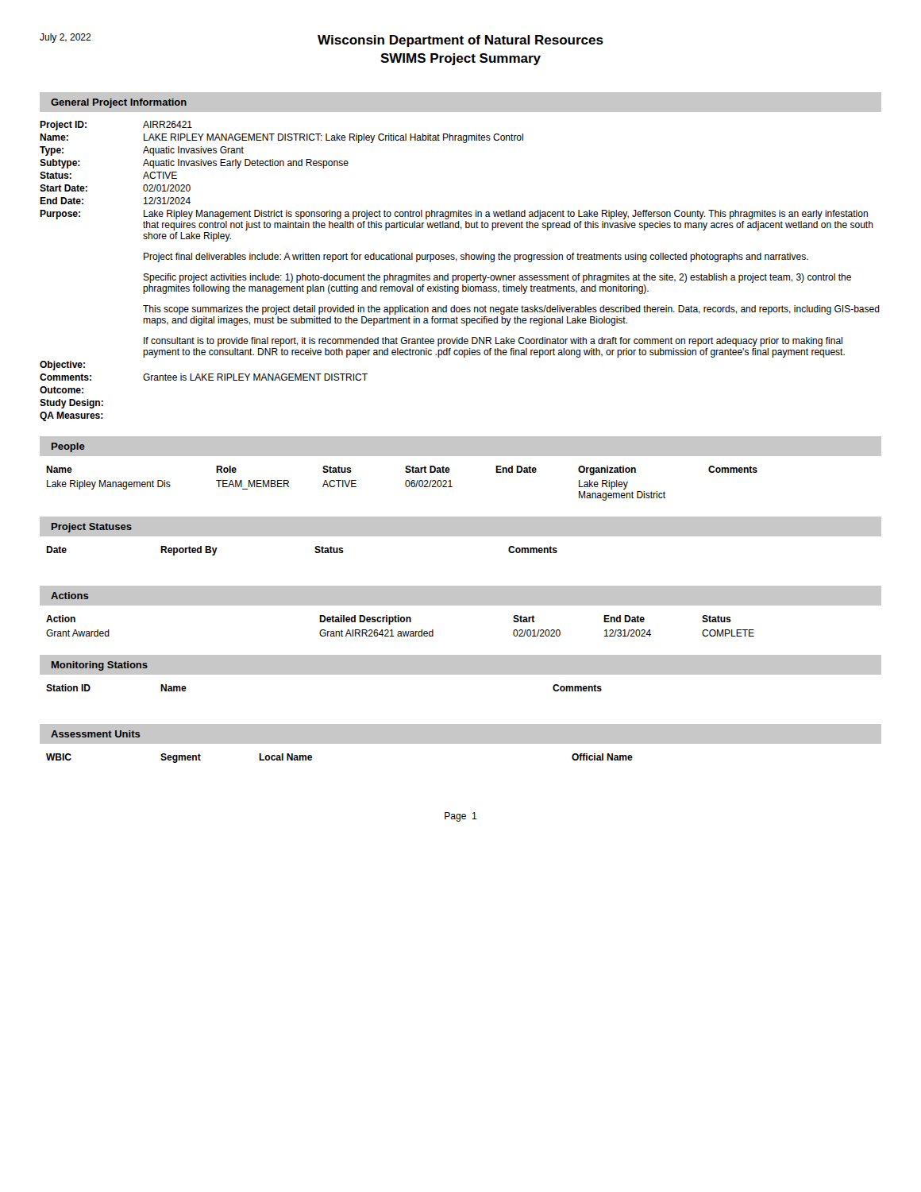July 2, 2022
Wisconsin Department of Natural Resources
SWIMS Project Summary
General Project Information
| Project ID: | AIRR26421 |
| Name: | LAKE RIPLEY MANAGEMENT DISTRICT: Lake Ripley Critical Habitat Phragmites Control |
| Type: | Aquatic Invasives Grant |
| Subtype: | Aquatic Invasives Early Detection and Response |
| Status: | ACTIVE |
| Start Date: | 02/01/2020 |
| End Date: | 12/31/2024 |
| Purpose: | Lake Ripley Management District is sponsoring a project to control phragmites in a wetland adjacent to Lake Ripley, Jefferson County. This phragmites is an early infestation that requires control not just to maintain the health of this particular wetland, but to prevent the spread of this invasive species to many acres of adjacent wetland on the south shore of Lake Ripley. Project final deliverables include: A written report for educational purposes, showing the progression of treatments using collected photographs and narratives. Specific project activities include: 1) photo-document the phragmites and property-owner assessment of phragmites at the site, 2) establish a project team, 3) control the phragmites following the management plan (cutting and removal of existing biomass, timely treatments, and monitoring). This scope summarizes the project detail provided in the application and does not negate tasks/deliverables described therein. Data, records, and reports, including GIS-based maps, and digital images, must be submitted to the Department in a format specified by the regional Lake Biologist. If consultant is to provide final report, it is recommended that Grantee provide DNR Lake Coordinator with a draft for comment on report adequacy prior to making final payment to the consultant. DNR to receive both paper and electronic .pdf copies of the final report along with, or prior to submission of grantee's final payment request. |
| Objective: | |
| Comments: | Grantee is LAKE RIPLEY MANAGEMENT DISTRICT |
| Outcome: | |
| Study Design: | |
| QA Measures: | |
People
| Name | Role | Status | Start Date | End Date | Organization | Comments |
| --- | --- | --- | --- | --- | --- | --- |
| Lake Ripley Management Dis | TEAM_MEMBER | ACTIVE | 06/02/2021 | | Lake Ripley Management District | |
Project Statuses
| Date | Reported By | Status | Comments |
| --- | --- | --- | --- |
Actions
| Action | Detailed Description | Start | End Date | Status |
| --- | --- | --- | --- | --- |
| Grant Awarded | Grant AIRR26421 awarded | 02/01/2020 | 12/31/2024 | COMPLETE |
Monitoring Stations
| Station ID | Name | Comments |
| --- | --- | --- |
Assessment Units
| WBIC | Segment | Local Name | Official Name |
| --- | --- | --- | --- |
Page 1